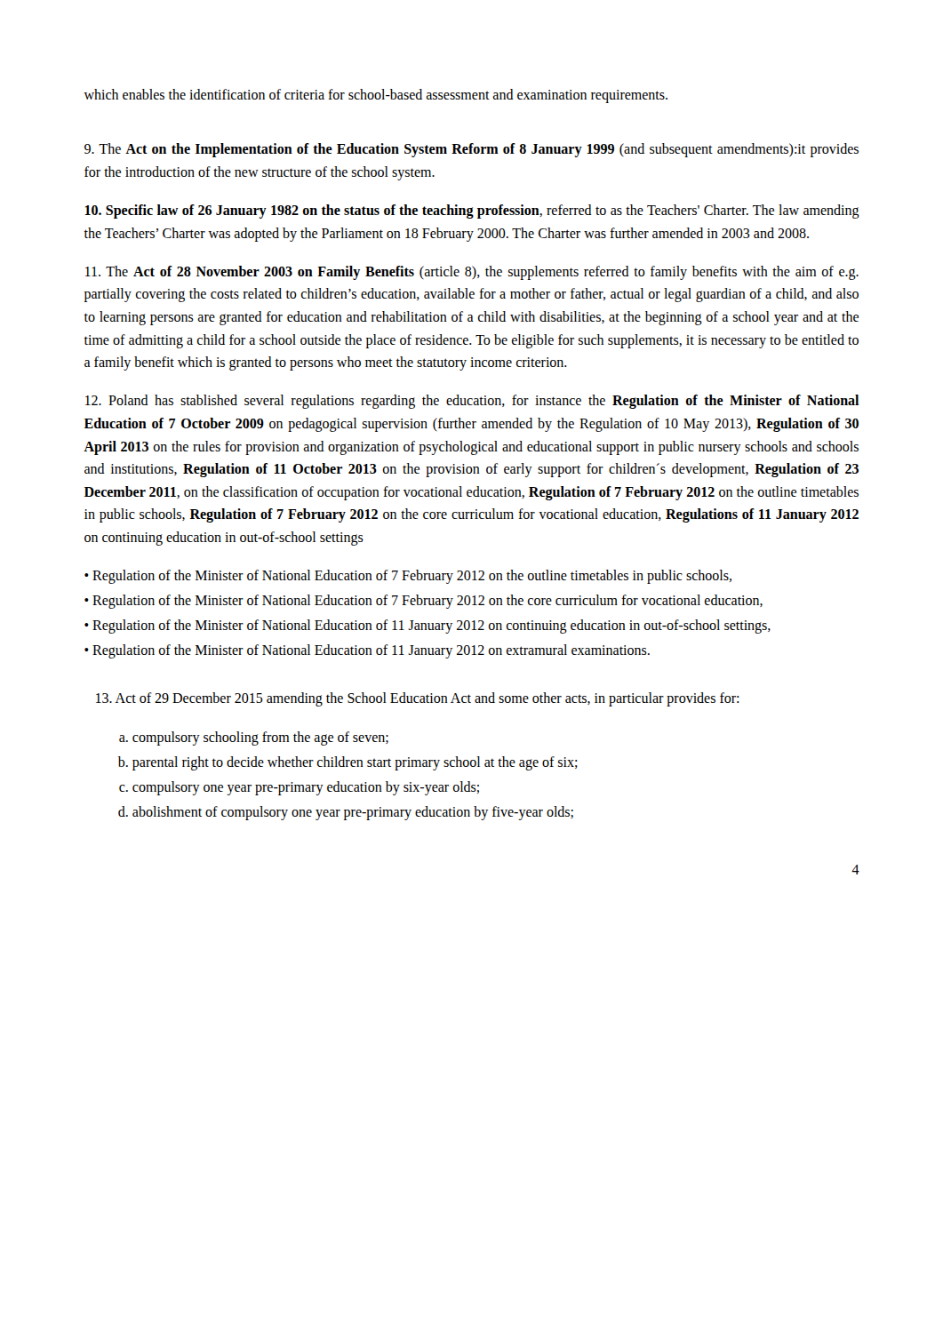which enables the identification of criteria for school-based assessment and examination requirements.
9. The Act on the Implementation of the Education System Reform of 8 January 1999 (and subsequent amendments):it provides for the introduction of the new structure of the school system.
10. Specific law of 26 January 1982 on the status of the teaching profession, referred to as the Teachers' Charter. The law amending the Teachers’ Charter was adopted by the Parliament on 18 February 2000. The Charter was further amended in 2003 and 2008.
11. The Act of 28 November 2003 on Family Benefits (article 8), the supplements referred to family benefits with the aim of e.g. partially covering the costs related to children’s education, available for a mother or father, actual or legal guardian of a child, and also to learning persons are granted for education and rehabilitation of a child with disabilities, at the beginning of a school year and at the time of admitting a child for a school outside the place of residence. To be eligible for such supplements, it is necessary to be entitled to a family benefit which is granted to persons who meet the statutory income criterion.
12. Poland has stablished several regulations regarding the education, for instance the Regulation of the Minister of National Education of 7 October 2009 on pedagogical supervision (further amended by the Regulation of 10 May 2013), Regulation of 30 April 2013 on the rules for provision and organization of psychological and educational support in public nursery schools and schools and institutions, Regulation of 11 October 2013 on the provision of early support for children´s development, Regulation of 23 December 2011, on the classification of occupation for vocational education, Regulation of 7 February 2012 on the outline timetables in public schools, Regulation of 7 February 2012 on the core curriculum for vocational education, Regulations of 11 January 2012 on continuing education in out-of-school settings
• Regulation of the Minister of National Education of 7 February 2012 on the outline timetables in public schools,
• Regulation of the Minister of National Education of 7 February 2012 on the core curriculum for vocational education,
• Regulation of the Minister of National Education of 11 January 2012 on continuing education in out-of-school settings,
• Regulation of the Minister of National Education of 11 January 2012 on extramural examinations.
13. Act of 29 December 2015 amending the School Education Act and some other acts, in particular provides for:
compulsory schooling from the age of seven;
parental right to decide whether children start primary school at the age of six;
compulsory one year pre-primary education by six-year olds;
abolishment of compulsory one year pre-primary education by five-year olds;
4